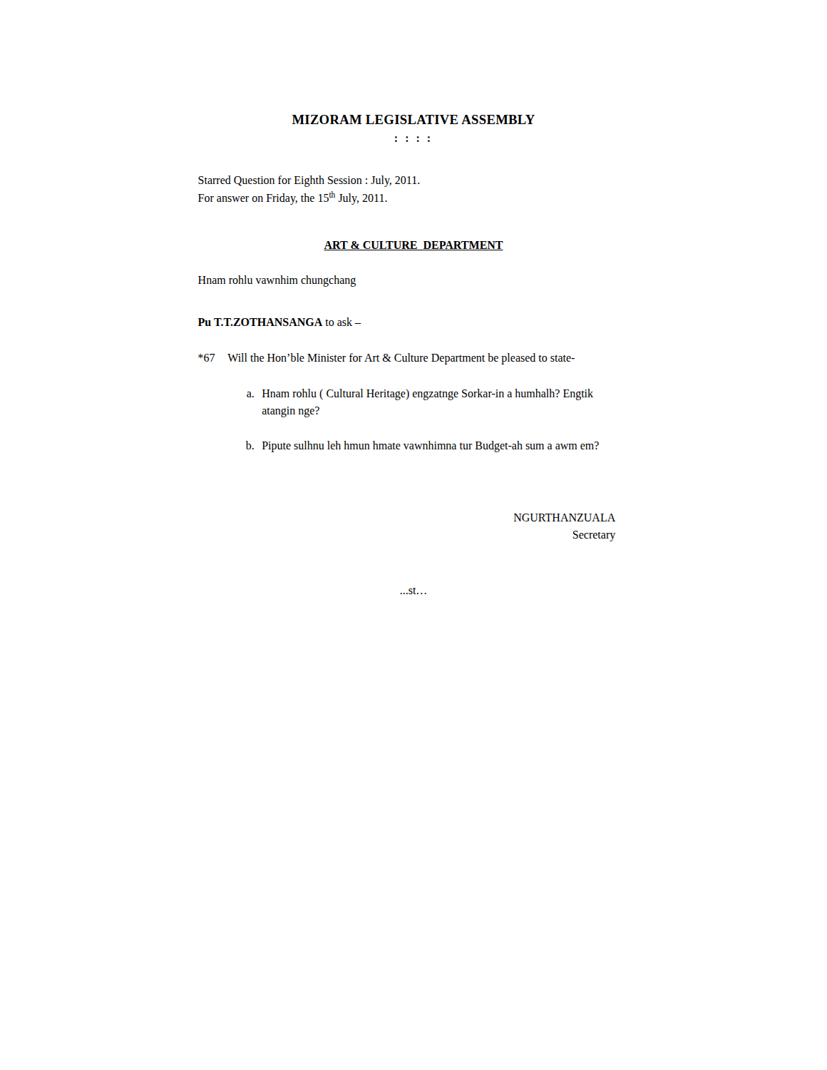MIZORAM LEGISLATIVE ASSEMBLY
: : : :
Starred Question for Eighth Session : July, 2011.
For answer on Friday, the 15th July, 2011.
ART & CULTURE DEPARTMENT
Hnam rohlu vawnhim chungchang
Pu T.T.ZOTHANSANGA to ask –
*67
Will the Hon’ble Minister for Art & Culture Department be pleased to state-
Hnam rohlu ( Cultural Heritage) engzatnge Sorkar-in a humhalh? Engtik atangin nge?
Pipute sulhnu leh hmun hmate vawnhimna tur Budget-ah sum a awm em?
NGURTHANZUALA
Secretary
...st…